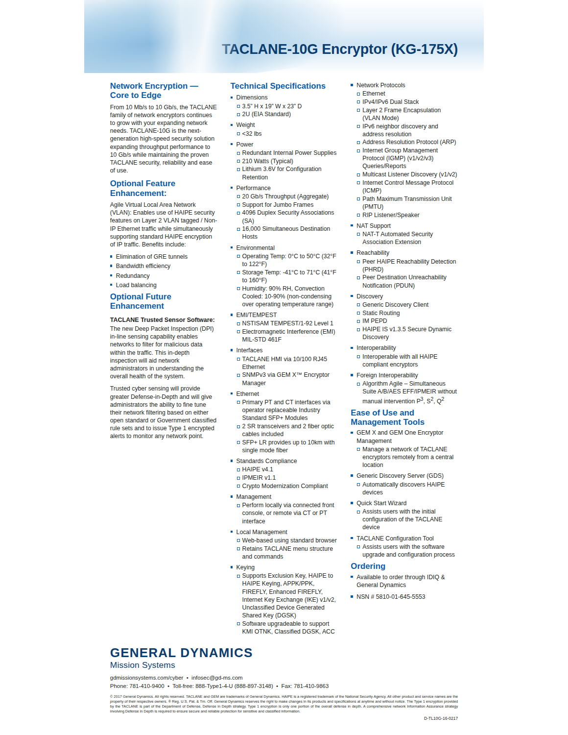TACLANE-10G Encryptor (KG-175X)
Network Encryption —
Core to Edge
From 10 Mb/s to 10 Gb/s, the TACLANE family of network encryptors continues to grow with your expanding network needs. TACLANE-10G is the next-generation high-speed security solution expanding throughput performance to 10 Gb/s while maintaining the proven TACLANE security, reliability and ease of use.
Optional Feature Enhancement:
Agile Virtual Local Area Network (VLAN): Enables use of HAIPE security features on Layer 2 VLAN tagged / Non-IP Ethernet traffic while simultaneously supporting standard HAIPE encryption of IP traffic. Benefits include:
Elimination of GRE tunnels
Bandwidth efficiency
Redundancy
Load balancing
Optional Future Enhancement
TACLANE Trusted Sensor Software:
The new Deep Packet Inspection (DPI) in-line sensing capability enables networks to filter for malicious data within the traffic. This in-depth inspection will aid network administrators in understanding the overall health of the system.
Trusted cyber sensing will provide greater Defense-in-Depth and will give administrators the ability to fine tune their network filtering based on either open standard or Government classified rule sets and to issue Type 1 encrypted alerts to monitor any network point.
Technical Specifications
Dimensions
3.5” H x 19” W x 23” D
2U (EIA Standard)
Weight
<32 lbs
Power
Redundant Internal Power Supplies
210 Watts (Typical)
Lithium 3.6V for Configuration Retention
Performance
20 Gb/s Throughput (Aggregate)
Support for Jumbo Frames
4096 Duplex Security Associations (SA)
16,000 Simultaneous Destination Hosts
Environmental
Operating Temp: 0°C to 50°C (32°F to 122°F)
Storage Temp: -41°C to 71°C (41°F to 160°F)
Humidity: 90% RH, Convection Cooled: 10-90% (non-condensing over operating temperature range)
EMI/TEMPEST
NSTISAM TEMPEST/1-92 Level 1
Electromagnetic Interference (EMI) MIL-STD 461F
Interfaces
TACLANE HMI via 10/100 RJ45 Ethernet
SNMPv3 via GEM X™ Encryptor Manager
Ethernet
Primary PT and CT interfaces via operator replaceable Industry Standard SFP+ Modules
2 SR transceivers and 2 fiber optic cables included
SFP+ LR provides up to 10km with single mode fiber
Standards Compliance
HAIPE v4.1
IPMEIR v1.1
Crypto Modernization Compliant
Management
Perform locally via connected front console, or remote via CT or PT interface
Local Management
Web-based using standard browser
Retains TACLANE menu structure and commands
Keying
Supports Exclusion Key, HAIPE to HAIPE Keying, APPK/PPK, FIREFLY, Enhanced FIREFLY, Internet Key Exchange (IKE) v1/v2, Unclassified Device Generated Shared Key (DGSK)
Software upgradeable to support KMI OTNK, Classified DGSK, ACC
Network Protocols
Ethernet
IPv4/IPv6 Dual Stack
Layer 2 Frame Encapsulation (VLAN Mode)
IPv6 neighbor discovery and address resolution
Address Resolution Protocol (ARP)
Internet Group Management Protocol (IGMP) (v1/v2/v3) Queries/Reports
Multicast Listener Discovery (v1/v2)
Internet Control Message Protocol (ICMP)
Path Maximum Transmission Unit (PMTU)
RIP Listener/Speaker
NAT Support
NAT-T Automated Security Association Extension
Reachability
Peer HAIPE Reachability Detection (PHRD)
Peer Destination Unreachability Notification (PDUN)
Discovery
Generic Discovery Client
Static Routing
IM PEPD
HAIPE IS v1.3.5 Secure Dynamic Discovery
Interoperability
Interoperable with all HAIPE compliant encryptors
Foreign Interoperability
Algorithm Agile – Simultaneous Suite A/B/AES EFF/IPMEIR without manual intervention P3, S2, Q2
Ease of Use and Management Tools
GEM X and GEM One Encryptor Management
Manage a network of TACLANE encryptors remotely from a central location
Generic Discovery Server (GDS)
Automatically discovers HAIPE devices
Quick Start Wizard
Assists users with the initial configuration of the TACLANE device
TACLANE Configuration Tool
Assists users with the software upgrade and configuration process
Ordering
Available to order through IDIQ & General Dynamics
NSN # 5810-01-645-5553
GENERAL DYNAMICS
Mission Systems
gdmissionsystems.com/cyber • infosec@gd-ms.com
Phone: 781-410-9400 • Toll-free: 888-Type1-4-U (888-897-3148) • Fax: 781-410-9863
© 2017 General Dynamics. All rights reserved. TACLANE and GEM are trademarks of General Dynamics. HAIPE is a registered trademark of the National Security Agency. All other product and service names are the property of their respective owners. ® Reg. U.S. Pat. & Tm. Off. General Dynamics reserves the right to make changes in its products and specifications at anytime and without notice. The Type 1 encryption provided by the TACLANE is part of the Department of Defense, Defense in Depth strategy. Type 1 encryption is only one portion of the overall defense in depth. A comprehensive network Information Assurance strategy involving Defense in Depth is required to ensure secure and reliable protection for sensitive and classified information.
D-TL10G-16-0217